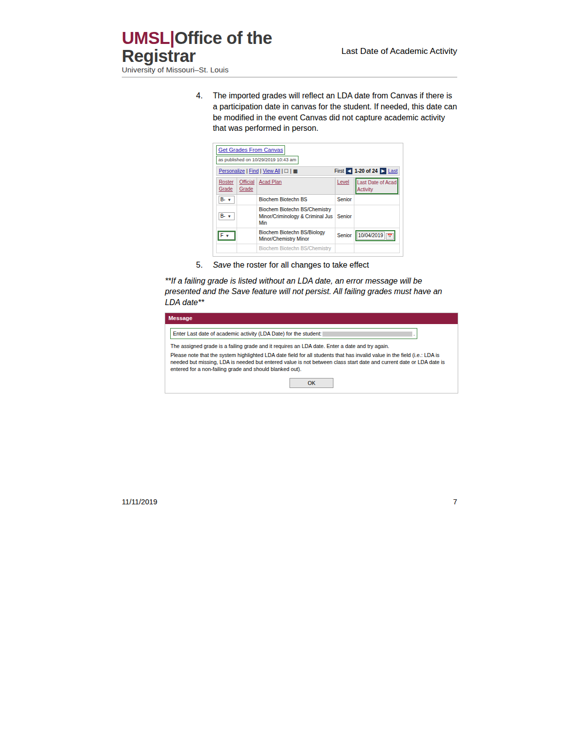UMSL|Office of the Registrar
University of Missouri–St. Louis
Last Date of Academic Activity
4. The imported grades will reflect an LDA date from Canvas if there is a participation date in canvas for the student. If needed, this date can be modified in the event Canvas did not capture academic activity that was performed in person.
Get Grades From Canvas
as published on 10/29/2019 10:43 am
Personalize | Find | View All | ☐ | ▦ First ◀ 1-20 of 24 ▶ Last
| Roster Grade | Official Grade | Acad Plan | Level | Last Date of Acad Activity |
| --- | --- | --- | --- | --- |
| B- ▼ | | Biochem Biotechn BS | Senior | |
| B- ▼ | | Biochem Biotechn BS/Chemistry Minor/Criminology & Criminal Jus Min | Senior | |
| F ▼ | | Biochem Biotechn BS/Biology Minor/Chemistry Minor | Senior | 10/04/2019 📅 |
| | | Biochem Biotechn BS/Chemistry | | |
5. Save the roster for all changes to take effect
**If a failing grade is listed without an LDA date, an error message will be presented and the Save feature will not persist. All failing grades must have an LDA date**
Message
Enter Last date of academic activity (LDA Date) for the student: .
The assigned grade is a failing grade and it requires an LDA date. Enter a date and try again.
Please note that the system highlighted LDA date field for all students that has invalid value in the field (i.e.: LDA is needed but missing, LDA is needed but entered value is not between class start date and current date or LDA date is entered for a non-failing grade and should blanked out).
OK
11/11/2019 7